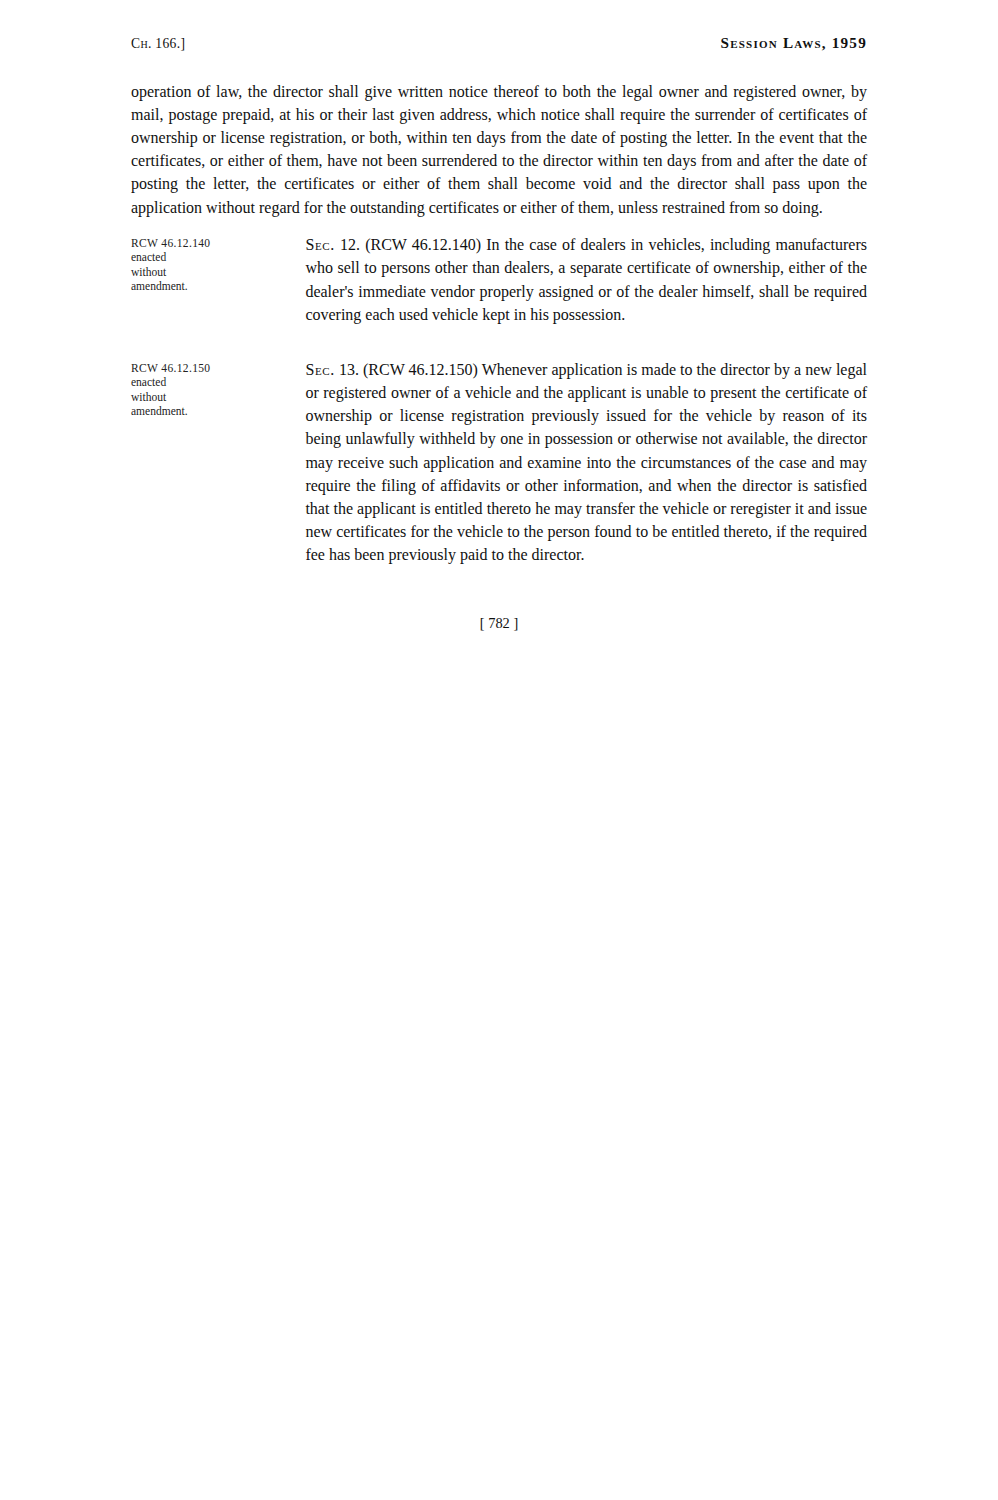Ch. 166.] Session Laws, 1959
operation of law, the director shall give written notice thereof to both the legal owner and registered owner, by mail, postage prepaid, at his or their last given address, which notice shall require the surrender of certificates of ownership or license registration, or both, within ten days from the date of posting the letter. In the event that the certificates, or either of them, have not been surrendered to the director within ten days from and after the date of posting the letter, the certificates or either of them shall become void and the director shall pass upon the application without regard for the outstanding certificates or either of them, unless restrained from so doing.
RCW 46.12.140
enacted
without
amendment.
Sec. 12. (RCW 46.12.140) In the case of dealers in vehicles, including manufacturers who sell to persons other than dealers, a separate certificate of ownership, either of the dealer's immediate vendor properly assigned or of the dealer himself, shall be required covering each used vehicle kept in his possession.
RCW 46.12.150
enacted
without
amendment.
Sec. 13. (RCW 46.12.150) Whenever application is made to the director by a new legal or registered owner of a vehicle and the applicant is unable to present the certificate of ownership or license registration previously issued for the vehicle by reason of its being unlawfully withheld by one in possession or otherwise not available, the director may receive such application and examine into the circumstances of the case and may require the filing of affidavits or other information, and when the director is satisfied that the applicant is entitled thereto he may transfer the vehicle or reregister it and issue new certificates for the vehicle to the person found to be entitled thereto, if the required fee has been previously paid to the director.
[ 782 ]